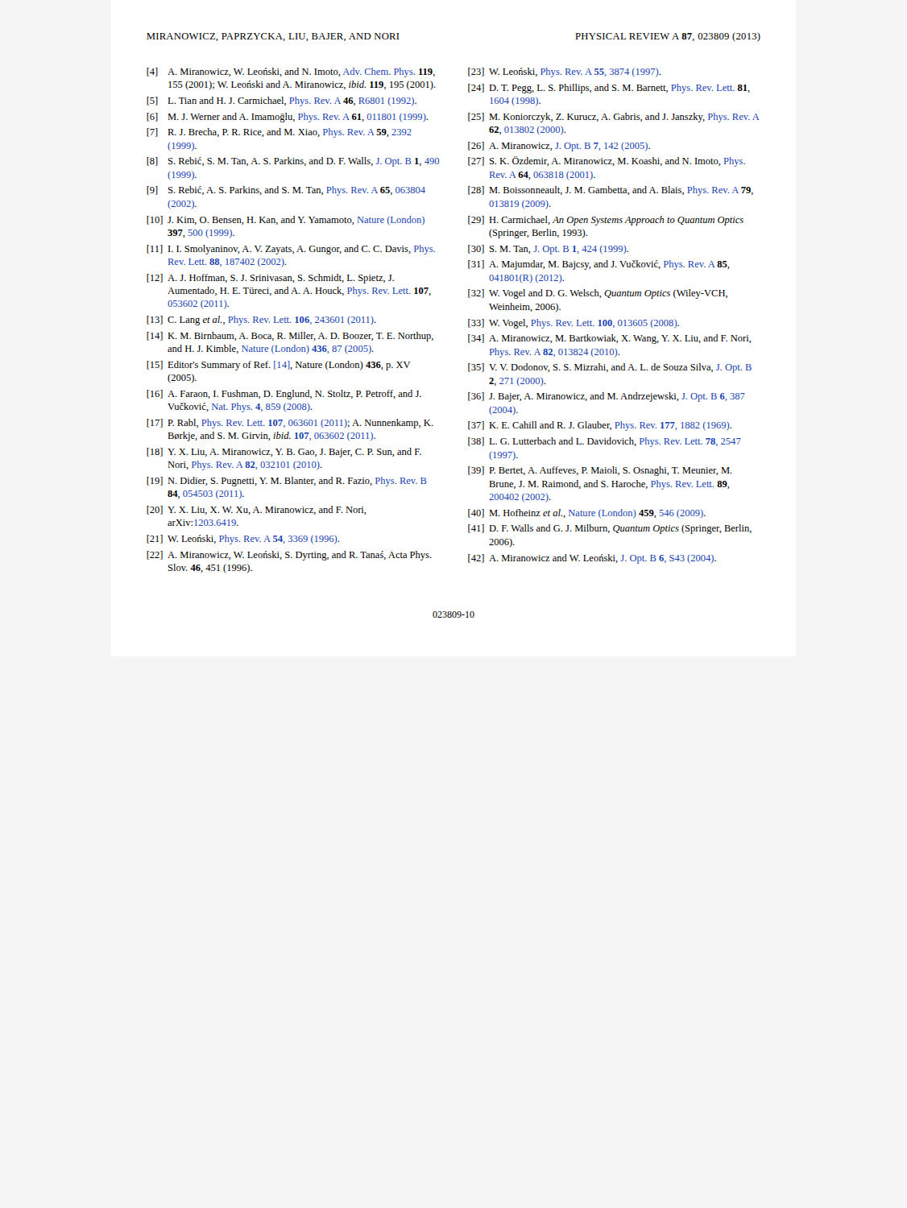Miranowicz, Paprzycka, Liu, Bajer, and Nori Physical Review A 87, 023809 (2013)
[4] A. Miranowicz, W. Leoński, and N. Imoto, Adv. Chem. Phys. 119, 155 (2001); W. Leoński and A. Miranowicz, ibid. 119, 195 (2001).
[5] L. Tian and H. J. Carmichael, Phys. Rev. A 46, R6801 (1992).
[6] M. J. Werner and A. Imamoḡlu, Phys. Rev. A 61, 011801 (1999).
[7] R. J. Brecha, P. R. Rice, and M. Xiao, Phys. Rev. A 59, 2392 (1999).
[8] S. Rebić, S. M. Tan, A. S. Parkins, and D. F. Walls, J. Opt. B 1, 490 (1999).
[9] S. Rebić, A. S. Parkins, and S. M. Tan, Phys. Rev. A 65, 063804 (2002).
[10] J. Kim, O. Bensen, H. Kan, and Y. Yamamoto, Nature (London) 397, 500 (1999).
[11] I. I. Smolyaninov, A. V. Zayats, A. Gungor, and C. C. Davis, Phys. Rev. Lett. 88, 187402 (2002).
[12] A. J. Hoffman, S. J. Srinivasan, S. Schmidt, L. Spietz, J. Aumentado, H. E. Türeci, and A. A. Houck, Phys. Rev. Lett. 107, 053602 (2011).
[13] C. Lang et al., Phys. Rev. Lett. 106, 243601 (2011).
[14] K. M. Birnbaum, A. Boca, R. Miller, A. D. Boozer, T. E. Northup, and H. J. Kimble, Nature (London) 436, 87 (2005).
[15] Editor's Summary of Ref. [14], Nature (London) 436, p. XV (2005).
[16] A. Faraon, I. Fushman, D. Englund, N. Stoltz, P. Petroff, and J. Vučković, Nat. Phys. 4, 859 (2008).
[17] P. Rabl, Phys. Rev. Lett. 107, 063601 (2011); A. Nunnenkamp, K. Børkje, and S. M. Girvin, ibid. 107, 063602 (2011).
[18] Y. X. Liu, A. Miranowicz, Y. B. Gao, J. Bajer, C. P. Sun, and F. Nori, Phys. Rev. A 82, 032101 (2010).
[19] N. Didier, S. Pugnetti, Y. M. Blanter, and R. Fazio, Phys. Rev. B 84, 054503 (2011).
[20] Y. X. Liu, X. W. Xu, A. Miranowicz, and F. Nori, arXiv:1203.6419.
[21] W. Leoński, Phys. Rev. A 54, 3369 (1996).
[22] A. Miranowicz, W. Leoński, S. Dyrting, and R. Tanaś, Acta Phys. Slov. 46, 451 (1996).
[23] W. Leoński, Phys. Rev. A 55, 3874 (1997).
[24] D. T. Pegg, L. S. Phillips, and S. M. Barnett, Phys. Rev. Lett. 81, 1604 (1998).
[25] M. Koniorczyk, Z. Kurucz, A. Gabris, and J. Janszky, Phys. Rev. A 62, 013802 (2000).
[26] A. Miranowicz, J. Opt. B 7, 142 (2005).
[27] S. K. Özdemir, A. Miranowicz, M. Koashi, and N. Imoto, Phys. Rev. A 64, 063818 (2001).
[28] M. Boissonneault, J. M. Gambetta, and A. Blais, Phys. Rev. A 79, 013819 (2009).
[29] H. Carmichael, An Open Systems Approach to Quantum Optics (Springer, Berlin, 1993).
[30] S. M. Tan, J. Opt. B 1, 424 (1999).
[31] A. Majumdar, M. Bajcsy, and J. Vučković, Phys. Rev. A 85, 041801(R) (2012).
[32] W. Vogel and D. G. Welsch, Quantum Optics (Wiley-VCH, Weinheim, 2006).
[33] W. Vogel, Phys. Rev. Lett. 100, 013605 (2008).
[34] A. Miranowicz, M. Bartkowiak, X. Wang, Y. X. Liu, and F. Nori, Phys. Rev. A 82, 013824 (2010).
[35] V. V. Dodonov, S. S. Mizrahi, and A. L. de Souza Silva, J. Opt. B 2, 271 (2000).
[36] J. Bajer, A. Miranowicz, and M. Andrzejewski, J. Opt. B 6, 387 (2004).
[37] K. E. Cahill and R. J. Glauber, Phys. Rev. 177, 1882 (1969).
[38] L. G. Lutterbach and L. Davidovich, Phys. Rev. Lett. 78, 2547 (1997).
[39] P. Bertet, A. Auffeves, P. Maioli, S. Osnaghi, T. Meunier, M. Brune, J. M. Raimond, and S. Haroche, Phys. Rev. Lett. 89, 200402 (2002).
[40] M. Hofheinz et al., Nature (London) 459, 546 (2009).
[41] D. F. Walls and G. J. Milburn, Quantum Optics (Springer, Berlin, 2006).
[42] A. Miranowicz and W. Leoński, J. Opt. B 6, S43 (2004).
023809-10